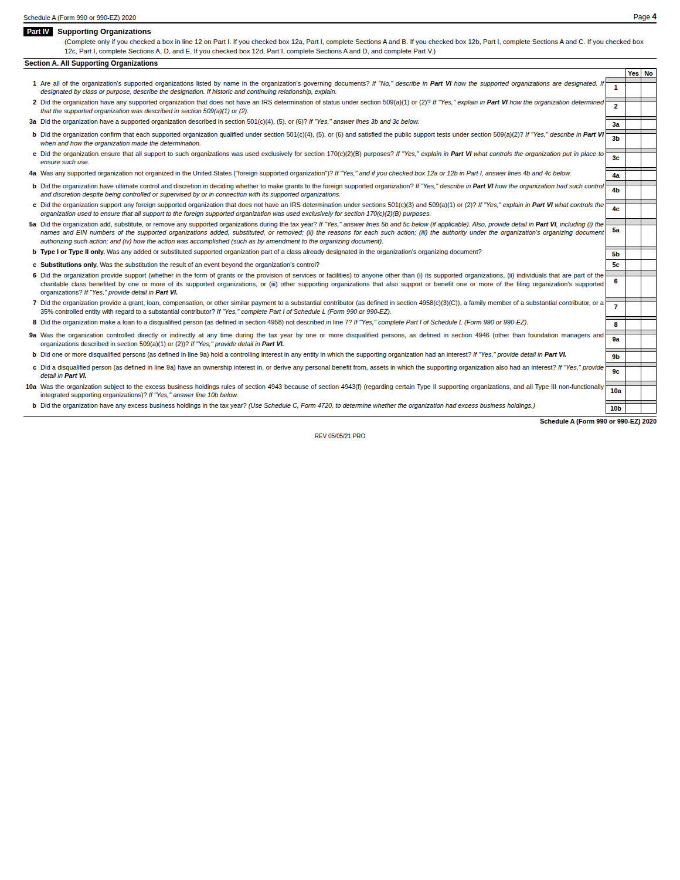Schedule A (Form 990 or 990-EZ) 2020
Page 4
Part IV
Supporting Organizations
(Complete only if you checked a box in line 12 on Part I. If you checked box 12a, Part I, complete Sections A and B. If you checked box 12b, Part I, complete Sections A and C. If you checked box 12c, Part I, complete Sections A, D, and E. If you checked box 12d, Part I, complete Sections A and D, and complete Part V.)
Section A. All Supporting Organizations
| | | | Yes | No |
| 1 | Are all of the organization's supported organizations listed by name in the organization's governing documents? If "No," describe in Part VI how the supported organizations are designated. If designated by class or purpose, describe the designation. If historic and continuing relationship, explain. | | | |
| 1 | | |
| 2 | Did the organization have any supported organization that does not have an IRS determination of status under section 509(a)(1) or (2)? If "Yes," explain in Part VI how the organization determined that the supported organization was described in section 509(a)(1) or (2). | | | |
| 2 | | |
| 3a | Did the organization have a supported organization described in section 501(c)(4), (5), or (6)? If "Yes," answer lines 3b and 3c below. | | | |
| 3a | | |
| b | Did the organization confirm that each supported organization qualified under section 501(c)(4), (5), or (6) and satisfied the public support tests under section 509(a)(2)? If "Yes," describe in Part VI when and how the organization made the determination. | | | |
| 3b | | |
| c | Did the organization ensure that all support to such organizations was used exclusively for section 170(c)(2)(B) purposes? If "Yes," explain in Part VI what controls the organization put in place to ensure such use. | | | |
| 3c | | |
| 4a | Was any supported organization not organized in the United States ("foreign supported organization")? If "Yes," and if you checked box 12a or 12b in Part I, answer lines 4b and 4c below. | | | |
| 4a | | |
| b | Did the organization have ultimate control and discretion in deciding whether to make grants to the foreign supported organization? If "Yes," describe in Part VI how the organization had such control and discretion despite being controlled or supervised by or in connection with its supported organizations. | | | |
| 4b | | |
| c | Did the organization support any foreign supported organization that does not have an IRS determination under sections 501(c)(3) and 509(a)(1) or (2)? If "Yes," explain in Part VI what controls the organization used to ensure that all support to the foreign supported organization was used exclusively for section 170(c)(2)(B) purposes. | | | |
| 4c | | |
| 5a | Did the organization add, substitute, or remove any supported organizations during the tax year? If "Yes," answer lines 5b and 5c below (if applicable). Also, provide detail in Part VI , including (i) the names and EIN numbers of the supported organizations added, substituted, or removed; (ii) the reasons for each such action; (iii) the authority under the organization's organizing document authorizing such action; and (iv) how the action was accomplished (such as by amendment to the organizing document). | | | |
| 5a | | |
| b | Type I or Type II only. Was any added or substituted supported organization part of a class already designated in the organization's organizing document? | | | |
| 5b | | |
| c | Substitutions only. Was the substitution the result of an event beyond the organization's control? | 5c | | |
| 6 | Did the organization provide support (whether in the form of grants or the provision of services or facilities) to anyone other than (i) its supported organizations, (ii) individuals that are part of the charitable class benefited by one or more of its supported organizations, or (iii) other supporting organizations that also support or benefit one or more of the filing organization's supported organizations? If "Yes," provide detail in Part VI. | | | |
| 6 | | |
| 7 | Did the organization provide a grant, loan, compensation, or other similar payment to a substantial contributor (as defined in section 4958(c)(3)(C)), a family member of a substantial contributor, or a 35% controlled entity with regard to a substantial contributor? If "Yes," complete Part I of Schedule L (Form 990 or 990-EZ). | | | |
| 7 | | |
| 8 | Did the organization make a loan to a disqualified person (as defined in section 4958) not described in line 7? If "Yes," complete Part I of Schedule L (Form 990 or 990-EZ). | | | |
| 8 | | |
| 9a | Was the organization controlled directly or indirectly at any time during the tax year by one or more disqualified persons, as defined in section 4946 (other than foundation managers and organizations described in section 509(a)(1) or (2))? If "Yes," provide detail in Part VI. | | | |
| 9a | | |
| b | Did one or more disqualified persons (as defined in line 9a) hold a controlling interest in any entity in which the supporting organization had an interest? If "Yes," provide detail in Part VI. | | | |
| 9b | | |
| c | Did a disqualified person (as defined in line 9a) have an ownership interest in, or derive any personal benefit from, assets in which the supporting organization also had an interest? If "Yes," provide detail in Part VI. | | | |
| 9c | | |
| 10a | Was the organization subject to the excess business holdings rules of section 4943 because of section 4943(f) (regarding certain Type II supporting organizations, and all Type III non-functionally integrated supporting organizations)? If "Yes," answer line 10b below. | | | |
| 10a | | |
| b | Did the organization have any excess business holdings in the tax year? (Use Schedule C, Form 4720, to determine whether the organization had excess business holdings.) | | | |
| 10b | | |
Schedule A (Form 990 or 990-EZ) 2020
REV 05/05/21 PRO